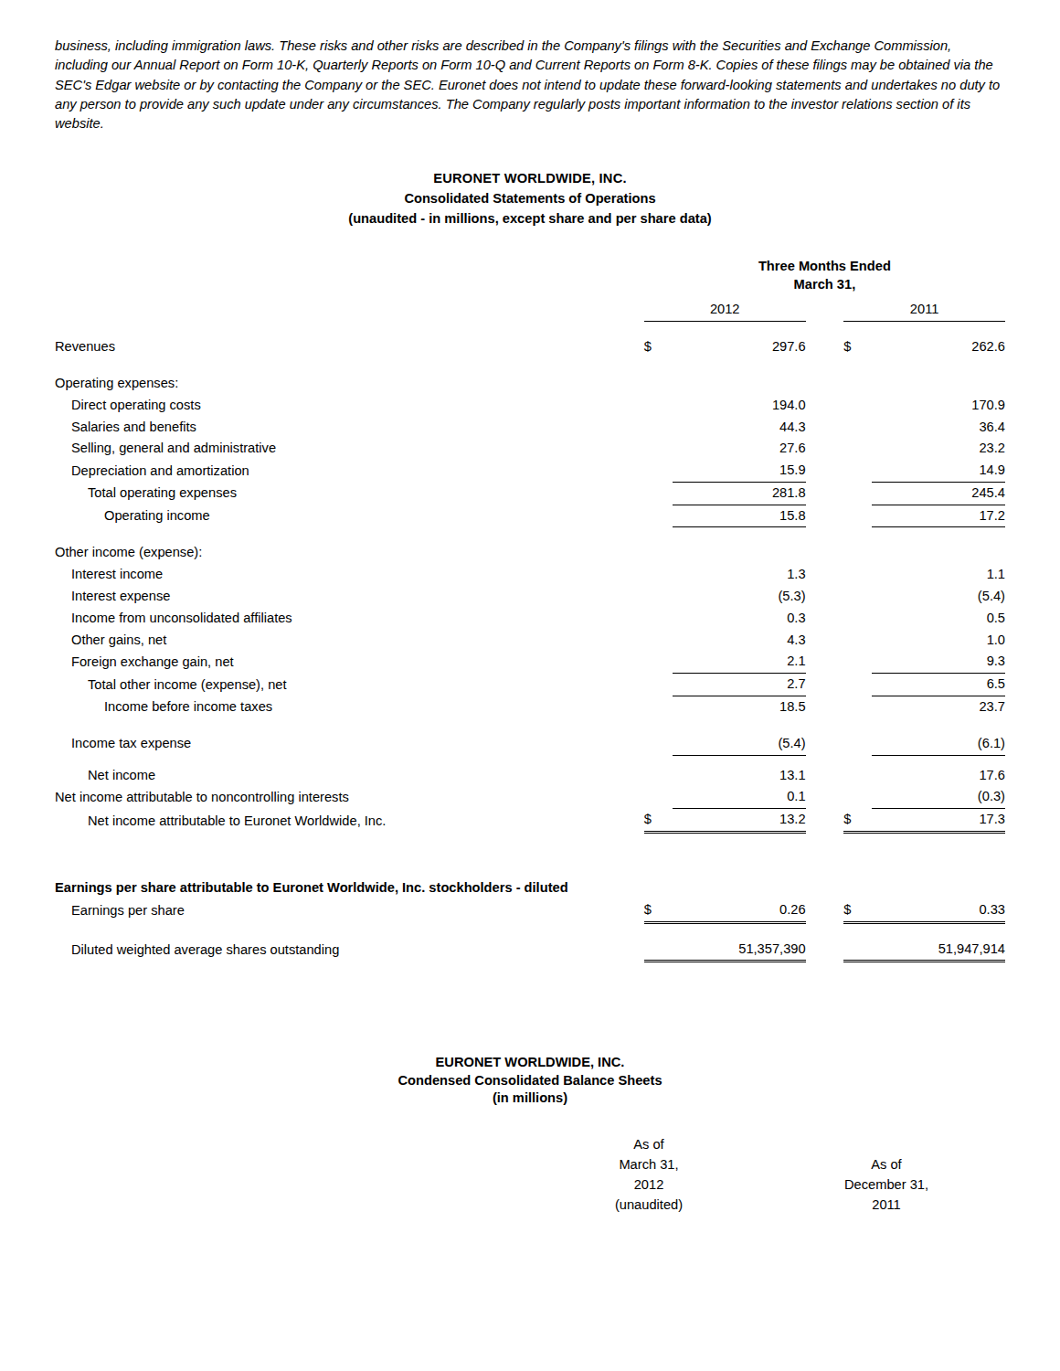business, including immigration laws. These risks and other risks are described in the Company's filings with the Securities and Exchange Commission, including our Annual Report on Form 10-K, Quarterly Reports on Form 10-Q and Current Reports on Form 8-K. Copies of these filings may be obtained via the SEC's Edgar website or by contacting the Company or the SEC. Euronet does not intend to update these forward-looking statements and undertakes no duty to any person to provide any such update under any circumstances. The Company regularly posts important information to the investor relations section of its website.
EURONET WORLDWIDE, INC.
Consolidated Statements of Operations
(unaudited - in millions, except share and per share data)
| | Three Months Ended |
| | March 31, |
| | 2012 | | 2011 |
| Revenues | $ | 297.6 | | $ | 262.6 |
| Operating expenses: | | | | | |
| Direct operating costs | | 194.0 | | | 170.9 |
| Salaries and benefits | | 44.3 | | | 36.4 |
| Selling, general and administrative | | 27.6 | | | 23.2 |
| Depreciation and amortization | | 15.9 | | | 14.9 |
| Total operating expenses | | 281.8 | | | 245.4 |
| Operating income | | 15.8 | | | 17.2 |
| Other income (expense): | | | | | |
| Interest income | | 1.3 | | | 1.1 |
| Interest expense | | (5.3) | | | (5.4) |
| Income from unconsolidated affiliates | | 0.3 | | | 0.5 |
| Other gains, net | | 4.3 | | | 1.0 |
| Foreign exchange gain, net | | 2.1 | | | 9.3 |
| Total other income (expense), net | | 2.7 | | | 6.5 |
| Income before income taxes | | 18.5 | | | 23.7 |
| Income tax expense | | (5.4) | | | (6.1) |
| Net income | | 13.1 | | | 17.6 |
| Net income attributable to noncontrolling interests | | 0.1 | | | (0.3) |
| Net income attributable to Euronet Worldwide, Inc. | $ | 13.2 | | $ | 17.3 |
| Earnings per share attributable to Euronet Worldwide, Inc. stockholders - diluted | | | | | |
| Earnings per share | $ | 0.26 | | $ | 0.33 |
| Diluted weighted average shares outstanding | | 51,357,390 | | | 51,947,914 |
EURONET WORLDWIDE, INC.
Condensed Consolidated Balance Sheets
(in millions)
| | As of | |
| | March 31, | As of |
| | 2012 | December 31, |
| | (unaudited) | 2011 |